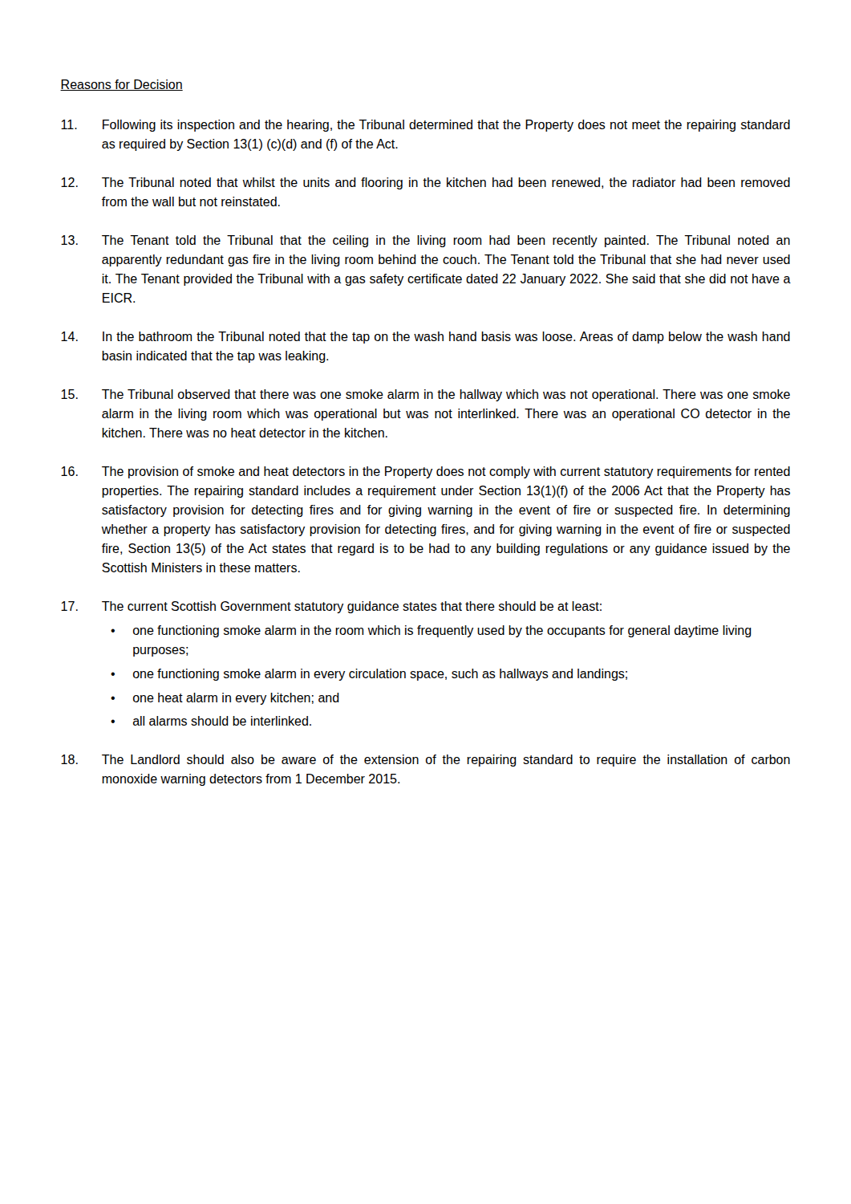Reasons for Decision
Following its inspection and the hearing, the Tribunal determined that the Property does not meet the repairing standard as required by Section 13(1) (c)(d) and (f) of the Act.
The Tribunal noted that whilst the units and flooring in the kitchen had been renewed, the radiator had been removed from the wall but not reinstated.
The Tenant told the Tribunal that the ceiling in the living room had been recently painted. The Tribunal noted an apparently redundant gas fire in the living room behind the couch. The Tenant told the Tribunal that she had never used it. The Tenant provided the Tribunal with a gas safety certificate dated 22 January 2022. She said that she did not have a EICR.
In the bathroom the Tribunal noted that the tap on the wash hand basis was loose. Areas of damp below the wash hand basin indicated that the tap was leaking.
The Tribunal observed that there was one smoke alarm in the hallway which was not operational. There was one smoke alarm in the living room which was operational but was not interlinked. There was an operational CO detector in the kitchen. There was no heat detector in the kitchen.
The provision of smoke and heat detectors in the Property does not comply with current statutory requirements for rented properties. The repairing standard includes a requirement under Section 13(1)(f) of the 2006 Act that the Property has satisfactory provision for detecting fires and for giving warning in the event of fire or suspected fire. In determining whether a property has satisfactory provision for detecting fires, and for giving warning in the event of fire or suspected fire, Section 13(5) of the Act states that regard is to be had to any building regulations or any guidance issued by the Scottish Ministers in these matters.
The current Scottish Government statutory guidance states that there should be at least:
one functioning smoke alarm in the room which is frequently used by the occupants for general daytime living purposes;
one functioning smoke alarm in every circulation space, such as hallways and landings;
one heat alarm in every kitchen; and
all alarms should be interlinked.
The Landlord should also be aware of the extension of the repairing standard to require the installation of carbon monoxide warning detectors from 1 December 2015.